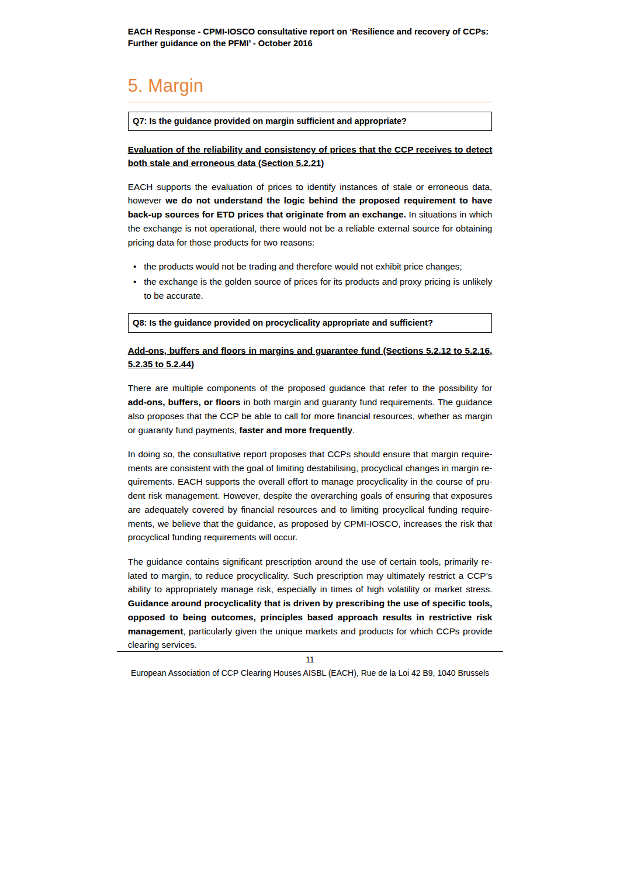EACH Response - CPMI-IOSCO consultative report on ‘Resilience and recovery of CCPs:
Further guidance on the PFMI’ - October 2016
5. Margin
Q7: Is the guidance provided on margin sufficient and appropriate?
Evaluation of the reliability and consistency of prices that the CCP receives to detect both stale and erroneous data (Section 5.2.21)
EACH supports the evaluation of prices to identify instances of stale or erroneous data, however we do not understand the logic behind the proposed requirement to have back-up sources for ETD prices that originate from an exchange. In situations in which the exchange is not operational, there would not be a reliable external source for obtaining pricing data for those products for two reasons:
the products would not be trading and therefore would not exhibit price changes;
the exchange is the golden source of prices for its products and proxy pricing is unlikely to be accurate.
Q8: Is the guidance provided on procyclicality appropriate and sufficient?
Add-ons, buffers and floors in margins and guarantee fund (Sections 5.2.12 to 5.2.16, 5.2.35 to 5.2.44)
There are multiple components of the proposed guidance that refer to the possibility for add-ons, buffers, or floors in both margin and guaranty fund requirements. The guidance also proposes that the CCP be able to call for more financial resources, whether as margin or guaranty fund payments, faster and more frequently.
In doing so, the consultative report proposes that CCPs should ensure that margin requirements are consistent with the goal of limiting destabilising, procyclical changes in margin requirements. EACH supports the overall effort to manage procyclicality in the course of prudent risk management. However, despite the overarching goals of ensuring that exposures are adequately covered by financial resources and to limiting procyclical funding requirements, we believe that the guidance, as proposed by CPMI-IOSCO, increases the risk that procyclical funding requirements will occur.
The guidance contains significant prescription around the use of certain tools, primarily related to margin, to reduce procyclicality. Such prescription may ultimately restrict a CCP’s ability to appropriately manage risk, especially in times of high volatility or market stress. Guidance around procyclicality that is driven by prescribing the use of specific tools, opposed to being outcomes, principles based approach results in restrictive risk management, particularly given the unique markets and products for which CCPs provide clearing services.
11
European Association of CCP Clearing Houses AISBL (EACH), Rue de la Loi 42 B9, 1040 Brussels